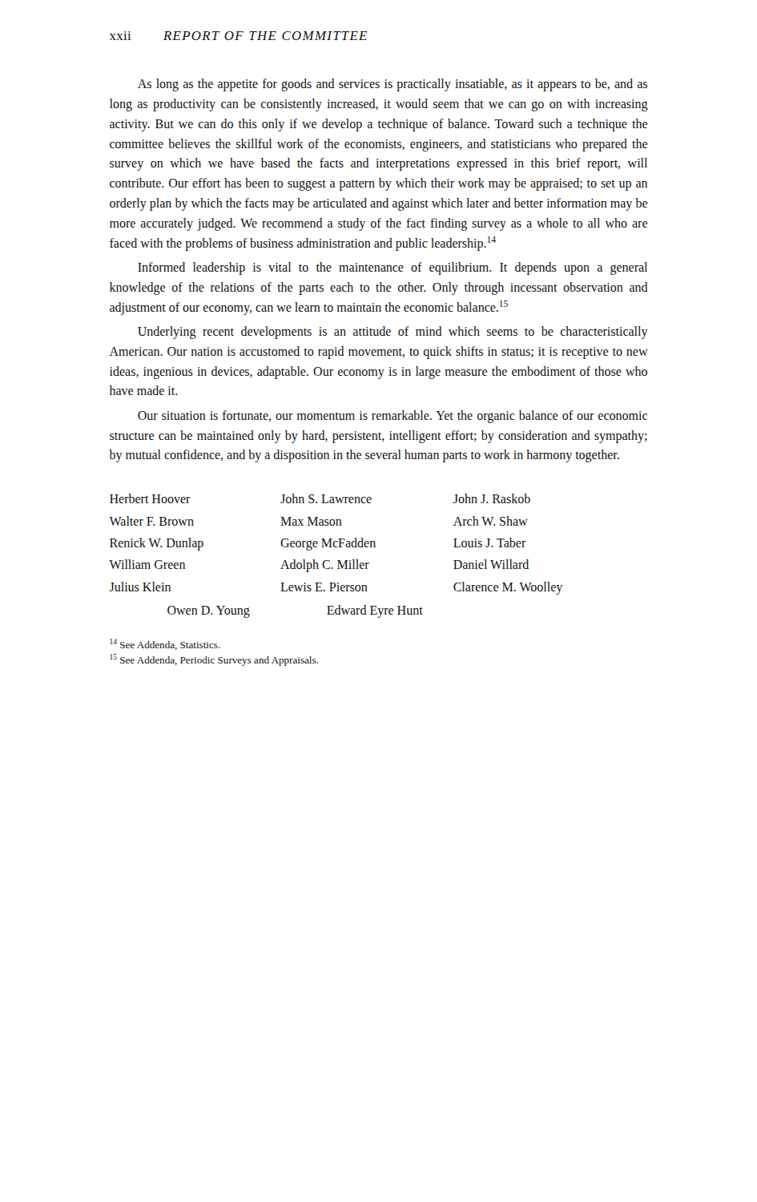xxii REPORT OF THE COMMITTEE
As long as the appetite for goods and services is practically insatiable, as it appears to be, and as long as productivity can be consistently increased, it would seem that we can go on with increasing activity. But we can do this only if we develop a technique of balance. Toward such a technique the committee believes the skillful work of the economists, engineers, and statisticians who prepared the survey on which we have based the facts and interpretations expressed in this brief report, will contribute. Our effort has been to suggest a pattern by which their work may be appraised; to set up an orderly plan by which the facts may be articulated and against which later and better information may be more accurately judged. We recommend a study of the fact finding survey as a whole to all who are faced with the problems of business administration and public leadership.14
Informed leadership is vital to the maintenance of equilibrium. It depends upon a general knowledge of the relations of the parts each to the other. Only through incessant observation and adjustment of our economy, can we learn to maintain the economic balance.15
Underlying recent developments is an attitude of mind which seems to be characteristically American. Our nation is accustomed to rapid movement, to quick shifts in status; it is receptive to new ideas, ingenious in devices, adaptable. Our economy is in large measure the embodiment of those who have made it.
Our situation is fortunate, our momentum is remarkable. Yet the organic balance of our economic structure can be maintained only by hard, persistent, intelligent effort; by consideration and sympathy; by mutual confidence, and by a disposition in the several human parts to work in harmony together.
| Herbert Hoover | John S. Lawrence | John J. Raskob |
| Walter F. Brown | Max Mason | Arch W. Shaw |
| Renick W. Dunlap | George McFadden | Louis J. Taber |
| William Green | Adolph C. Miller | Daniel Willard |
| Julius Klein | Lewis E. Pierson | Clarence M. Woolley |
Owen D. Young Edward Eyre Hunt
14 See Addenda, Statistics.
15 See Addenda, Periodic Surveys and Appraisals.